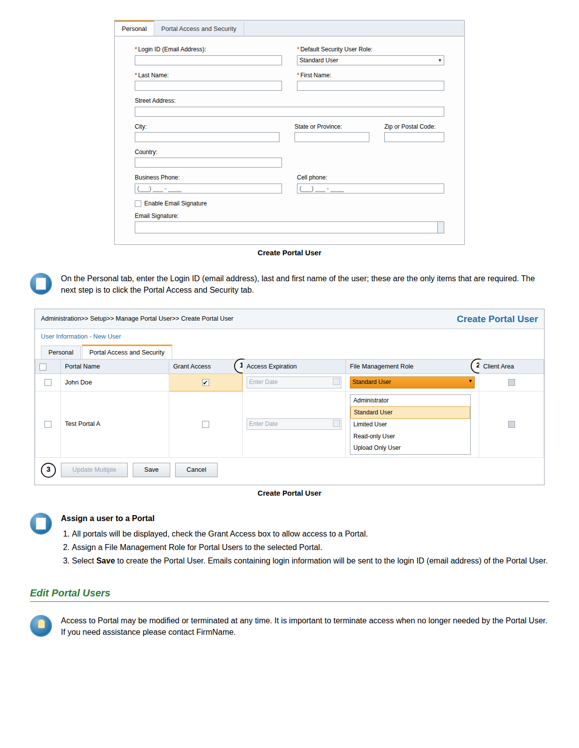Personal Portal Access and Security
*Login ID (Email Address):
*Default Security User Role:
Standard User
*Last Name:
*First Name:
Street Address:
City:
State or Province:
Zip or Postal Code:
Country:
Business Phone:
(___) ___ - ____
Cell phone:
(___) ___ - ____
Enable Email Signature
Email Signature:
Create Portal User
On the Personal tab, enter the Login ID (email address), last and first name of the user; these are the only items that are required. The next step is to click the Portal Access and Security tab.
Administration>> Setup>> Manage Portal User>> Create Portal User
Create Portal User
User Information - New User
Personal Portal Access and Security
| | Portal Name | Grant Access 1 | Access Expiration | File Management Role 2 | Client Area |
| --- | --- | --- | --- | --- | --- |
| | John Doe | | Enter Date | Standard User | |
| | Test Portal A | | Enter Date | Administrator Standard User Limited User Read-only User Upload Only User | |
3
Update Multiple
Save
Cancel
Create Portal User
Assign a user to a Portal
All portals will be displayed, check the Grant Access box to allow access to a Portal.
Assign a File Management Role for Portal Users to the selected Portal.
Select Save to create the Portal User. Emails containing login information will be sent to the login ID (email address) of the Portal User.
Edit Portal Users
Access to Portal may be modified or terminated at any time. It is important to terminate access when no longer needed by the Portal User. If you need assistance please contact FirmName.